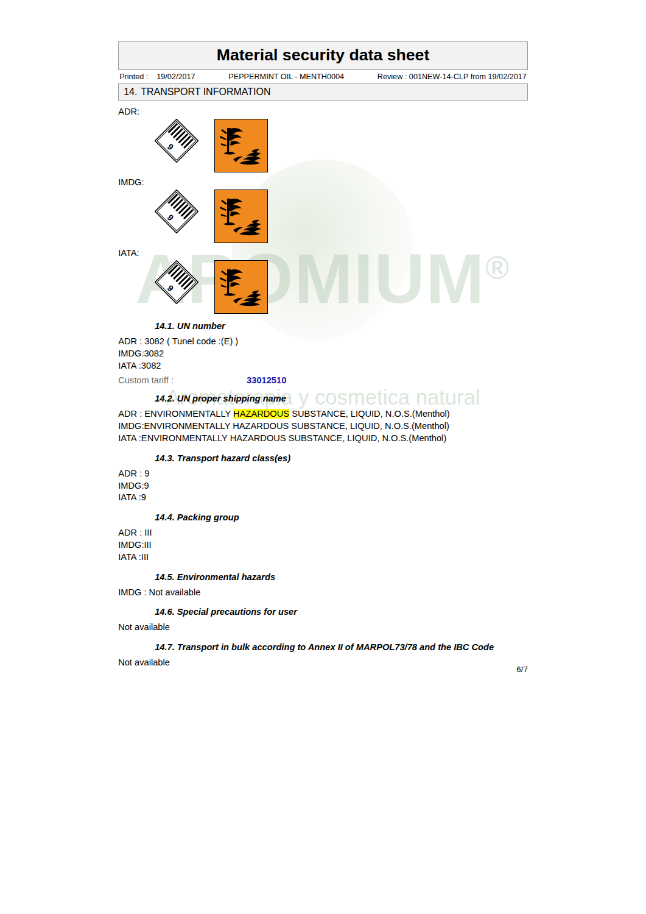AROMIUM®
Aromaterapia y cosmetica natural
Material security data sheet
Printed : 19/02/2017
PEPPERMINT OIL - MENTH0004
Review : 001NEW-14-CLP from 19/02/2017
14. TRANSPORT INFORMATION
ADR:
9
IMDG:
9
IATA:
9
14.1. UN number
ADR : 3082 ( Tunel code :(E) )
IMDG:3082
IATA :3082
Custom tariff :33012510
14.2. UN proper shipping name
ADR : ENVIRONMENTALLY HAZARDOUS SUBSTANCE, LIQUID, N.O.S.(Menthol)
IMDG:ENVIRONMENTALLY HAZARDOUS SUBSTANCE, LIQUID, N.O.S.(Menthol)
IATA :ENVIRONMENTALLY HAZARDOUS SUBSTANCE, LIQUID, N.O.S.(Menthol)
14.3. Transport hazard class(es)
ADR : 9
IMDG:9
IATA :9
14.4. Packing group
ADR : III
IMDG:III
IATA :III
14.5. Environmental hazards
IMDG : Not available
14.6. Special precautions for user
Not available
14.7. Transport in bulk according to Annex II of MARPOL73/78 and the IBC Code
Not available
6/7